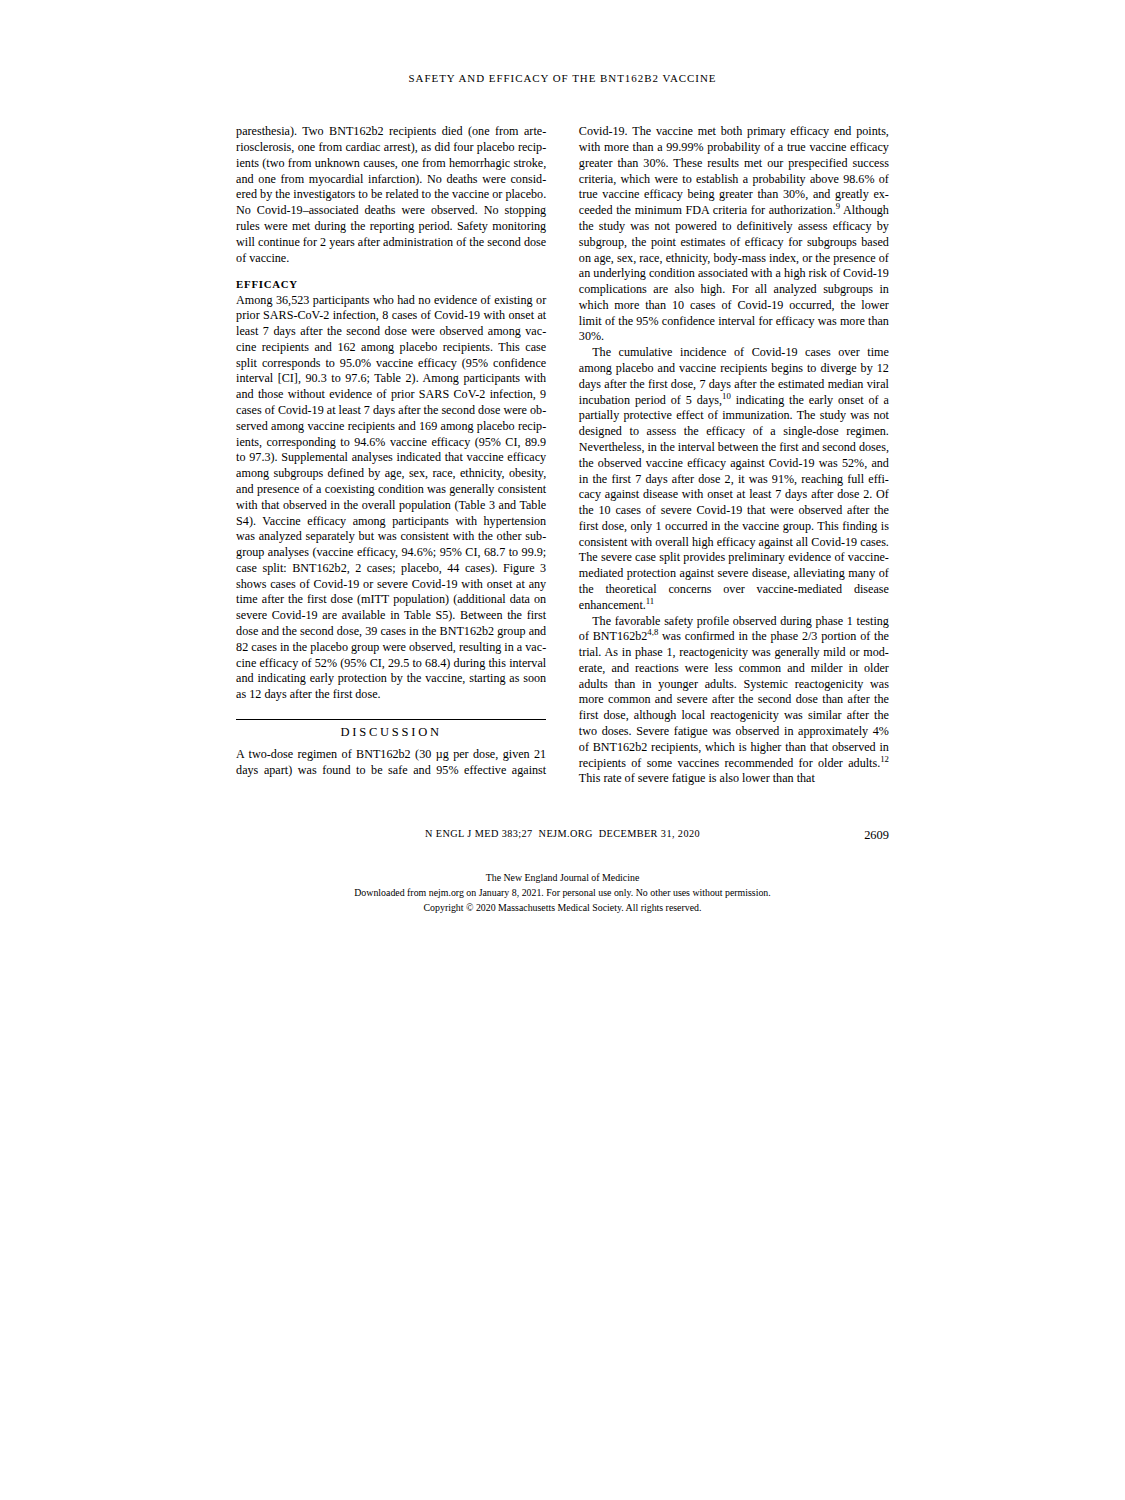Safety and Efficacy of the BNT162b2 Vaccine
paresthesia). Two BNT162b2 recipients died (one from arteriosclerosis, one from cardiac arrest), as did four placebo recipients (two from unknown causes, one from hemorrhagic stroke, and one from myocardial infarction). No deaths were considered by the investigators to be related to the vaccine or placebo. No Covid-19–associated deaths were observed. No stopping rules were met during the reporting period. Safety monitoring will continue for 2 years after administration of the second dose of vaccine.
Efficacy
Among 36,523 participants who had no evidence of existing or prior SARS-CoV-2 infection, 8 cases of Covid-19 with onset at least 7 days after the second dose were observed among vaccine recipients and 162 among placebo recipients. This case split corresponds to 95.0% vaccine efficacy (95% confidence interval [CI], 90.3 to 97.6; Table 2). Among participants with and those without evidence of prior SARS CoV-2 infection, 9 cases of Covid-19 at least 7 days after the second dose were observed among vaccine recipients and 169 among placebo recipients, corresponding to 94.6% vaccine efficacy (95% CI, 89.9 to 97.3). Supplemental analyses indicated that vaccine efficacy among subgroups defined by age, sex, race, ethnicity, obesity, and presence of a coexisting condition was generally consistent with that observed in the overall population (Table 3 and Table S4). Vaccine efficacy among participants with hypertension was analyzed separately but was consistent with the other subgroup analyses (vaccine efficacy, 94.6%; 95% CI, 68.7 to 99.9; case split: BNT162b2, 2 cases; placebo, 44 cases). Figure 3 shows cases of Covid-19 or severe Covid-19 with onset at any time after the first dose (mITT population) (additional data on severe Covid-19 are available in Table S5). Between the first dose and the second dose, 39 cases in the BNT162b2 group and 82 cases in the placebo group were observed, resulting in a vaccine efficacy of 52% (95% CI, 29.5 to 68.4) during this interval and indicating early protection by the vaccine, starting as soon as 12 days after the first dose.
Discussion
A two-dose regimen of BNT162b2 (30 µg per dose, given 21 days apart) was found to be safe and 95% effective against Covid-19. The vaccine met both primary efficacy end points, with more than a 99.99% probability of a true vaccine efficacy greater than 30%. These results met our prespecified success criteria, which were to establish a probability above 98.6% of true vaccine efficacy being greater than 30%, and greatly exceeded the minimum FDA criteria for authorization.9 Although the study was not powered to definitively assess efficacy by subgroup, the point estimates of efficacy for subgroups based on age, sex, race, ethnicity, body-mass index, or the presence of an underlying condition associated with a high risk of Covid-19 complications are also high. For all analyzed subgroups in which more than 10 cases of Covid-19 occurred, the lower limit of the 95% confidence interval for efficacy was more than 30%.
The cumulative incidence of Covid-19 cases over time among placebo and vaccine recipients begins to diverge by 12 days after the first dose, 7 days after the estimated median viral incubation period of 5 days,10 indicating the early onset of a partially protective effect of immunization. The study was not designed to assess the efficacy of a single-dose regimen. Nevertheless, in the interval between the first and second doses, the observed vaccine efficacy against Covid-19 was 52%, and in the first 7 days after dose 2, it was 91%, reaching full efficacy against disease with onset at least 7 days after dose 2. Of the 10 cases of severe Covid-19 that were observed after the first dose, only 1 occurred in the vaccine group. This finding is consistent with overall high efficacy against all Covid-19 cases. The severe case split provides preliminary evidence of vaccine-mediated protection against severe disease, alleviating many of the theoretical concerns over vaccine-mediated disease enhancement.11
The favorable safety profile observed during phase 1 testing of BNT162b24,8 was confirmed in the phase 2/3 portion of the trial. As in phase 1, reactogenicity was generally mild or moderate, and reactions were less common and milder in older adults than in younger adults. Systemic reactogenicity was more common and severe after the second dose than after the first dose, although local reactogenicity was similar after the two doses. Severe fatigue was observed in approximately 4% of BNT162b2 recipients, which is higher than that observed in recipients of some vaccines recommended for older adults.12 This rate of severe fatigue is also lower than that
N Engl J Med 383;27 nejm.org December 31, 2020
2609
The New England Journal of Medicine
Downloaded from nejm.org on January 8, 2021. For personal use only. No other uses without permission.
Copyright © 2020 Massachusetts Medical Society. All rights reserved.